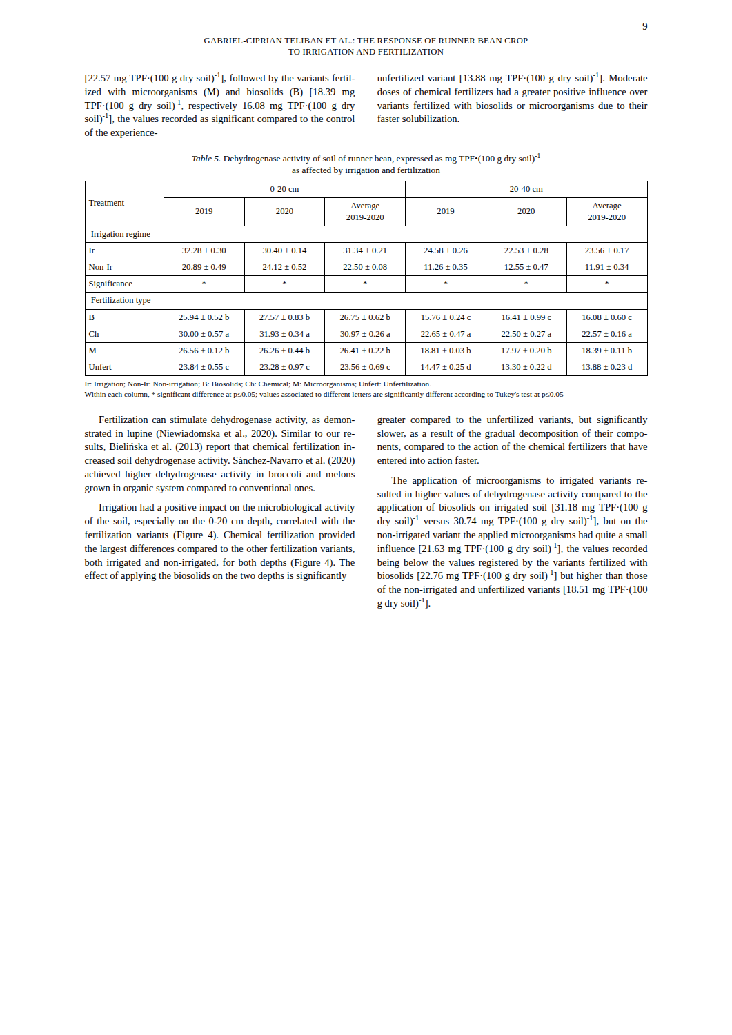9
GABRIEL-CIPRIAN TELIBAN ET AL.: THE RESPONSE OF RUNNER BEAN CROP
TO IRRIGATION AND FERTILIZATION
[22.57 mg TPF·(100 g dry soil)-1], followed by the variants fertilized with microorganisms (M) and biosolids (B) [18.39 mg TPF·(100 g dry soil)-1, respectively 16.08 mg TPF·(100 g dry soil)-1], the values recorded as significant compared to the control of the experience-
unfertilized variant [13.88 mg TPF·(100 g dry soil)-1]. Moderate doses of chemical fertilizers had a greater positive influence over variants fertilized with biosolids or microorganisms due to their faster solubilization.
Table 5. Dehydrogenase activity of soil of runner bean, expressed as mg TPF•(100 g dry soil)-1
as affected by irrigation and fertilization
| Treatment | 0-20 cm | 20-40 cm |
| --- | --- | --- |
| 2019 | 2020 | Average 2019-2020 | 2019 | 2020 | Average 2019-2020 |
| Irrigation regime |
| Ir | 32.28 ± 0.30 | 30.40 ± 0.14 | 31.34 ± 0.21 | 24.58 ± 0.26 | 22.53 ± 0.28 | 23.56 ± 0.17 |
| Non-Ir | 20.89 ± 0.49 | 24.12 ± 0.52 | 22.50 ± 0.08 | 11.26 ± 0.35 | 12.55 ± 0.47 | 11.91 ± 0.34 |
| Significance | * | * | * | * | * | * |
| Fertilization type |
| B | 25.94 ± 0.52 b | 27.57 ± 0.83 b | 26.75 ± 0.62 b | 15.76 ± 0.24 c | 16.41 ± 0.99 c | 16.08 ± 0.60 c |
| Ch | 30.00 ± 0.57 a | 31.93 ± 0.34 a | 30.97 ± 0.26 a | 22.65 ± 0.47 a | 22.50 ± 0.27 a | 22.57 ± 0.16 a |
| M | 26.56 ± 0.12 b | 26.26 ± 0.44 b | 26.41 ± 0.22 b | 18.81 ± 0.03 b | 17.97 ± 0.20 b | 18.39 ± 0.11 b |
| Unfert | 23.84 ± 0.55 c | 23.28 ± 0.97 c | 23.56 ± 0.69 c | 14.47 ± 0.25 d | 13.30 ± 0.22 d | 13.88 ± 0.23 d |
Ir: Irrigation; Non-Ir: Non-irrigation; B: Biosolids; Ch: Chemical; M: Microorganisms; Unfert: Unfertilization.
Within each column, * significant difference at p≤0.05; values associated to different letters are significantly different according to Tukey's test at p≤0.05
Fertilization can stimulate dehydrogenase activity, as demonstrated in lupine (Niewiadomska et al., 2020). Similar to our results, Bielińska et al. (2013) report that chemical fertilization increased soil dehydrogenase activity. Sánchez-Navarro et al. (2020) achieved higher dehydrogenase activity in broccoli and melons grown in organic system compared to conventional ones.
Irrigation had a positive impact on the microbiological activity of the soil, especially on the 0-20 cm depth, correlated with the fertilization variants (Figure 4). Chemical fertilization provided the largest differences compared to the other fertilization variants, both irrigated and non-irrigated, for both depths (Figure 4). The effect of applying the biosolids on the two depths is significantly
greater compared to the unfertilized variants, but significantly slower, as a result of the gradual decomposition of their components, compared to the action of the chemical fertilizers that have entered into action faster.
The application of microorganisms to irrigated variants resulted in higher values of dehydrogenase activity compared to the application of biosolids on irrigated soil [31.18 mg TPF·(100 g dry soil)-1 versus 30.74 mg TPF·(100 g dry soil)-1], but on the non-irrigated variant the applied microorganisms had quite a small influence [21.63 mg TPF·(100 g dry soil)-1], the values recorded being below the values registered by the variants fertilized with biosolids [22.76 mg TPF·(100 g dry soil)-1] but higher than those of the non-irrigated and unfertilized variants [18.51 mg TPF·(100 g dry soil)-1].